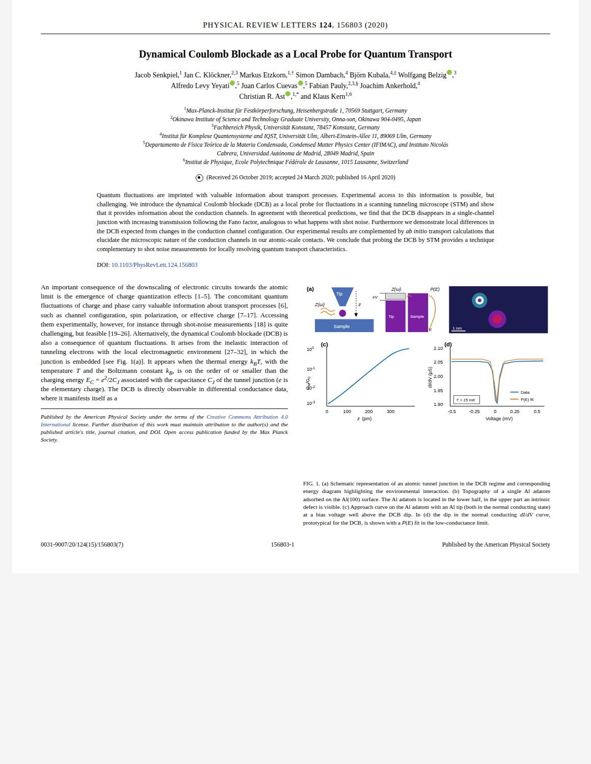PHYSICAL REVIEW LETTERS 124, 156803 (2020)
Dynamical Coulomb Blockade as a Local Probe for Quantum Transport
Jacob Senkpiel,1 Jan C. Klöckner,2,3 Markus Etzkorn,1,† Simon Dambach,4 Björn Kubala,4,‡ Wolfgang Belzig ,3
Alfredo Levy Yeyati ,5 Juan Carlos Cuevas ,5 Fabian Pauly,2,3,§ Joachim Ankerhold,4
Christian R. Ast ,1,* and Klaus Kern1,6
1Max-Planck-Institut für Festkörperforschung, Heisenbergstraße 1, 70569 Stuttgart, Germany
2Okinawa Institute of Science and Technology Graduate University, Onna-son, Okinawa 904-0495, Japan
3Fachbereich Physik, Universität Konstanz, 78457 Konstanz, Germany
4Institut für Komplexe Quantensysteme and IQST, Universität Ulm, Albert-Einstein-Allee 11, 89069 Ulm, Germany
5Departamento de Física Teórica de la Materia Condensada, Condensed Matter Physics Center (IFIMAC), and Instituto Nicolás
Cabrera, Universidad Autónoma de Madrid, 28049 Madrid, Spain
6Institut de Physique, Ecole Polytechnique Fédérale de Lausanne, 1015 Lausanne, Switzerland
(Received 26 October 2019; accepted 24 March 2020; published 16 April 2020)
Quantum fluctuations are imprinted with valuable information about transport processes. Experimental access to this information is possible, but challenging. We introduce the dynamical Coulomb blockade (DCB) as a local probe for fluctuations in a scanning tunneling microscope (STM) and show that it provides information about the conduction channels. In agreement with theoretical predictions, we find that the DCB disappears in a single-channel junction with increasing transmission following the Fano factor, analogous to what happens with shot noise. Furthermore we demonstrate local differences in the DCB expected from changes in the conduction channel configuration. Our experimental results are complemented by ab initio transport calculations that elucidate the microscopic nature of the conduction channels in our atomic-scale contacts. We conclude that probing the DCB by STM provides a technique complementary to shot noise measurements for locally resolving quantum transport characteristics.
DOI: 10.1103/PhysRevLett.124.156803
An important consequence of the downscaling of electronic circuits towards the atomic limit is the emergence of charge quantization effects [1–5]. The concomitant quantum fluctuations of charge and phase carry valuable information about transport processes [6], such as channel configuration, spin polarization, or effective charge [7–17]. Accessing them experimentally, however, for instance through shot-noise measurements [18] is quite challenging, but feasible [19–26]. Alternatively, the dynamical Coulomb blockade (DCB) is also a consequence of quantum fluctuations. It arises from the inelastic interaction of tunneling electrons with the local electromagnetic environment [27–32], in which the junction is embedded [see Fig. 1(a)]. It appears when the thermal energy kBT, with the temperature T and the Boltzmann constant kB, is on the order of or smaller than the charging energy EC = e2/2CJ associated with the capacitance CJ of the tunnel junction (e is the elementary charge). The DCB is directly observable in differential conductance data, where it manifests itself as a
Published by the American Physical Society under the terms of the Creative Commons Attribution 4.0 International license. Further distribution of this work must maintain attribution to the author(s) and the published article's title, journal citation, and DOI. Open access publication funded by the Max Planck Society.
(a) Tip Z(ω) z Sample Z(ω) Tip Sample eV P(E) E (b) 1 nm (c) 100 10-1 10-2 10-3 GN/G0 0 100 200 300 z(pm) (d) 2.10 2.05 2.00 1.95 1.90 dI/dV (µS) -0.5 -0.25 0 0.25 0.5 Voltage (mV) T = 15 mK Data P(E) fit
FIG. 1. (a) Schematic representation of an atomic tunnel junction in the DCB regime and corresponding energy diagram highlighting the environmental interaction. (b) Topography of a single Al adatom adsorbed on the Al(100) surface. The Al adatom is located in the lower half, in the upper part an intrinsic defect is visible. (c) Approach curve on the Al adatom with an Al tip (both in the normal conducting state) at a bias voltage well above the DCB dip. In (d) the dip in the normal conducting dI/dV curve, prototypical for the DCB, is shown with a P(E) fit in the low-conductance limit.
0031-9007/20/124(15)/156803(7) 156803-1 Published by the American Physical Society